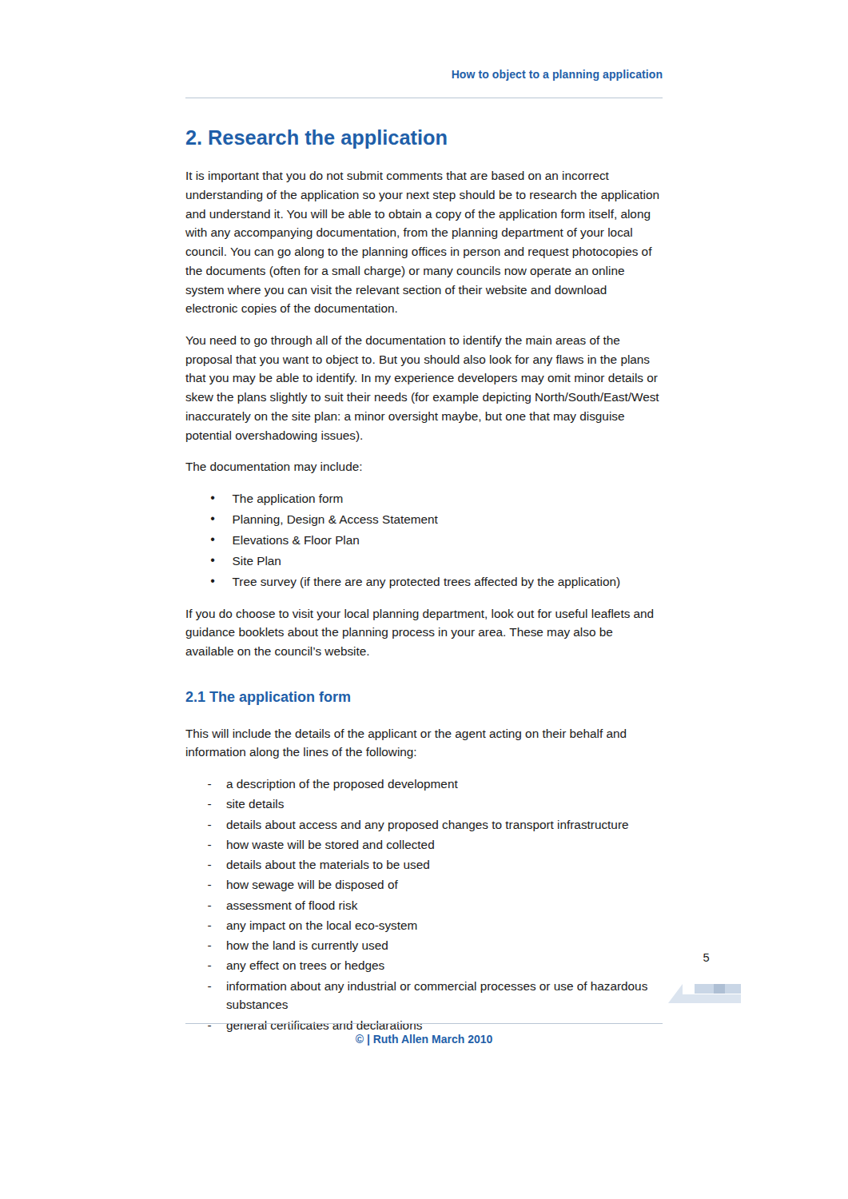How to object to a planning application
2. Research the application
It is important that you do not submit comments that are based on an incorrect understanding of the application so your next step should be to research the application and understand it. You will be able to obtain a copy of the application form itself, along with any accompanying documentation, from the planning department of your local council. You can go along to the planning offices in person and request photocopies of the documents (often for a small charge) or many councils now operate an online system where you can visit the relevant section of their website and download electronic copies of the documentation.
You need to go through all of the documentation to identify the main areas of the proposal that you want to object to. But you should also look for any flaws in the plans that you may be able to identify. In my experience developers may omit minor details or skew the plans slightly to suit their needs (for example depicting North/South/East/West inaccurately on the site plan: a minor oversight maybe, but one that may disguise potential overshadowing issues).
The documentation may include:
The application form
Planning, Design & Access Statement
Elevations & Floor Plan
Site Plan
Tree survey (if there are any protected trees affected by the application)
If you do choose to visit your local planning department, look out for useful leaflets and guidance booklets about the planning process in your area. These may also be available on the council’s website.
2.1 The application form
This will include the details of the applicant or the agent acting on their behalf and information along the lines of the following:
a description of the proposed development
site details
details about access and any proposed changes to transport infrastructure
how waste will be stored and collected
details about the materials to be used
how sewage will be disposed of
assessment of flood risk
any impact on the local eco-system
how the land is currently used
any effect on trees or hedges
information about any industrial or commercial processes or use of hazardous substances
general certificates and declarations
5
© | Ruth Allen March 2010